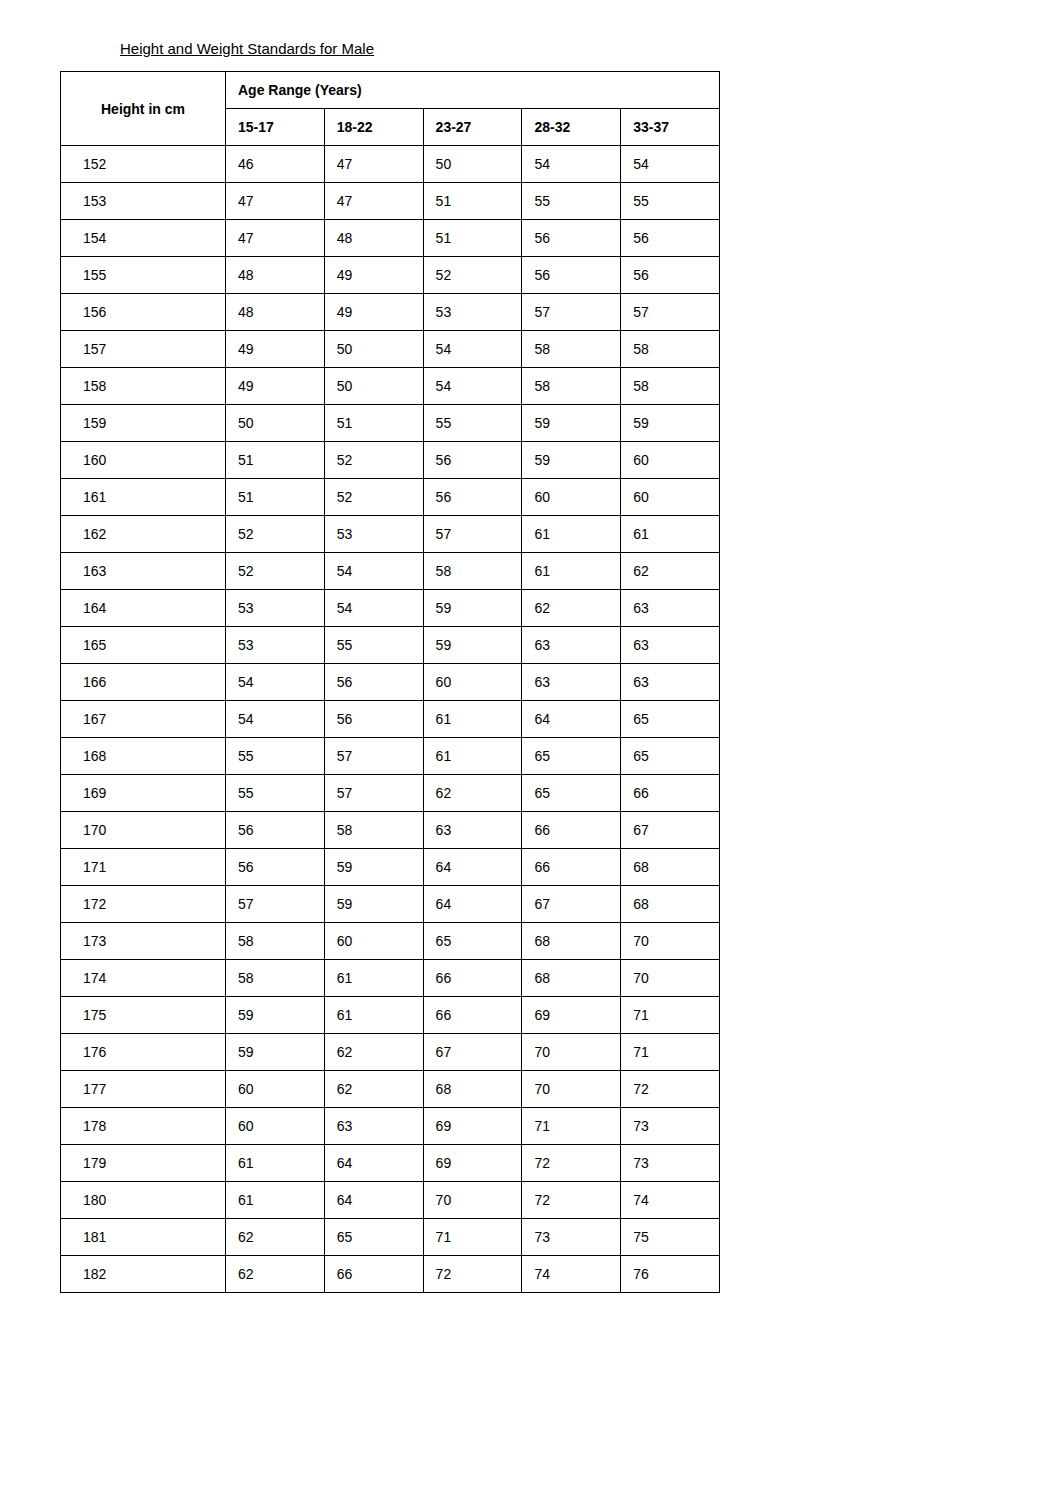Height and Weight Standards for Male
| Height in cm | Age Range (Years) |
| --- | --- |
| 15-17 | 18-22 | 23-27 | 28-32 | 33-37 |
| 152 | 46 | 47 | 50 | 54 | 54 |
| 153 | 47 | 47 | 51 | 55 | 55 |
| 154 | 47 | 48 | 51 | 56 | 56 |
| 155 | 48 | 49 | 52 | 56 | 56 |
| 156 | 48 | 49 | 53 | 57 | 57 |
| 157 | 49 | 50 | 54 | 58 | 58 |
| 158 | 49 | 50 | 54 | 58 | 58 |
| 159 | 50 | 51 | 55 | 59 | 59 |
| 160 | 51 | 52 | 56 | 59 | 60 |
| 161 | 51 | 52 | 56 | 60 | 60 |
| 162 | 52 | 53 | 57 | 61 | 61 |
| 163 | 52 | 54 | 58 | 61 | 62 |
| 164 | 53 | 54 | 59 | 62 | 63 |
| 165 | 53 | 55 | 59 | 63 | 63 |
| 166 | 54 | 56 | 60 | 63 | 63 |
| 167 | 54 | 56 | 61 | 64 | 65 |
| 168 | 55 | 57 | 61 | 65 | 65 |
| 169 | 55 | 57 | 62 | 65 | 66 |
| 170 | 56 | 58 | 63 | 66 | 67 |
| 171 | 56 | 59 | 64 | 66 | 68 |
| 172 | 57 | 59 | 64 | 67 | 68 |
| 173 | 58 | 60 | 65 | 68 | 70 |
| 174 | 58 | 61 | 66 | 68 | 70 |
| 175 | 59 | 61 | 66 | 69 | 71 |
| 176 | 59 | 62 | 67 | 70 | 71 |
| 177 | 60 | 62 | 68 | 70 | 72 |
| 178 | 60 | 63 | 69 | 71 | 73 |
| 179 | 61 | 64 | 69 | 72 | 73 |
| 180 | 61 | 64 | 70 | 72 | 74 |
| 181 | 62 | 65 | 71 | 73 | 75 |
| 182 | 62 | 66 | 72 | 74 | 76 |